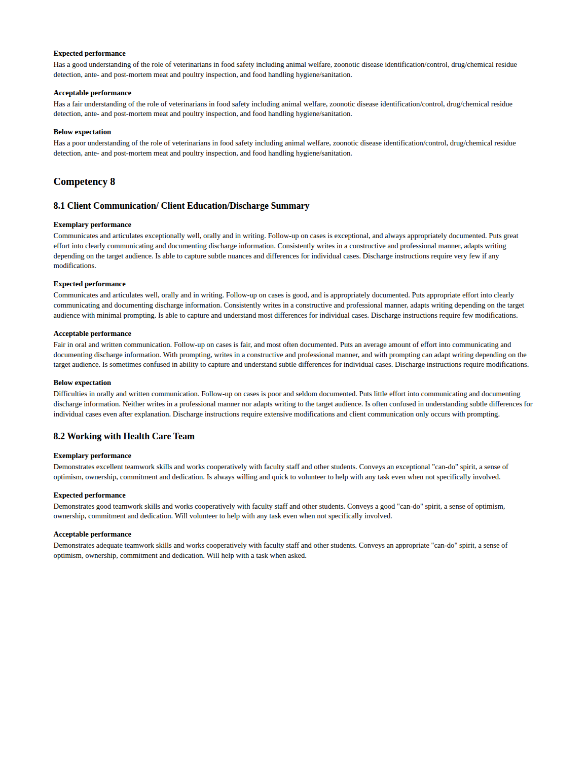Expected performance
Has a good understanding of the role of veterinarians in food safety including animal welfare, zoonotic disease identification/control, drug/chemical residue detection, ante- and post-mortem meat and poultry inspection, and food handling hygiene/sanitation.
Acceptable performance
Has a fair understanding of the role of veterinarians in food safety including animal welfare, zoonotic disease identification/control, drug/chemical residue detection, ante- and post-mortem meat and poultry inspection, and food handling hygiene/sanitation.
Below expectation
Has a poor understanding of the role of veterinarians in food safety including animal welfare, zoonotic disease identification/control, drug/chemical residue detection, ante- and post-mortem meat and poultry inspection, and food handling hygiene/sanitation.
Competency 8
8.1 Client Communication/ Client Education/Discharge Summary
Exemplary performance
Communicates and articulates exceptionally well, orally and in writing. Follow-up on cases is exceptional, and always appropriately documented. Puts great effort into clearly communicating and documenting discharge information. Consistently writes in a constructive and professional manner, adapts writing depending on the target audience. Is able to capture subtle nuances and differences for individual cases. Discharge instructions require very few if any modifications.
Expected performance
Communicates and articulates well, orally and in writing. Follow-up on cases is good, and is appropriately documented. Puts appropriate effort into clearly communicating and documenting discharge information. Consistently writes in a constructive and professional manner, adapts writing depending on the target audience with minimal prompting. Is able to capture and understand most differences for individual cases. Discharge instructions require few modifications.
Acceptable performance
Fair in oral and written communication. Follow-up on cases is fair, and most often documented. Puts an average amount of effort into communicating and documenting discharge information. With prompting, writes in a constructive and professional manner, and with prompting can adapt writing depending on the target audience. Is sometimes confused in ability to capture and understand subtle differences for individual cases. Discharge instructions require modifications.
Below expectation
Difficulties in orally and written communication. Follow-up on cases is poor and seldom documented. Puts little effort into communicating and documenting discharge information. Neither writes in a professional manner nor adapts writing to the target audience. Is often confused in understanding subtle differences for individual cases even after explanation. Discharge instructions require extensive modifications and client communication only occurs with prompting.
8.2 Working with Health Care Team
Exemplary performance
Demonstrates excellent teamwork skills and works cooperatively with faculty staff and other students. Conveys an exceptional "can-do" spirit, a sense of optimism, ownership, commitment and dedication. Is always willing and quick to volunteer to help with any task even when not specifically involved.
Expected performance
Demonstrates good teamwork skills and works cooperatively with faculty staff and other students. Conveys a good "can-do" spirit, a sense of optimism, ownership, commitment and dedication. Will volunteer to help with any task even when not specifically involved.
Acceptable performance
Demonstrates adequate teamwork skills and works cooperatively with faculty staff and other students. Conveys an appropriate "can-do" spirit, a sense of optimism, ownership, commitment and dedication. Will help with a task when asked.